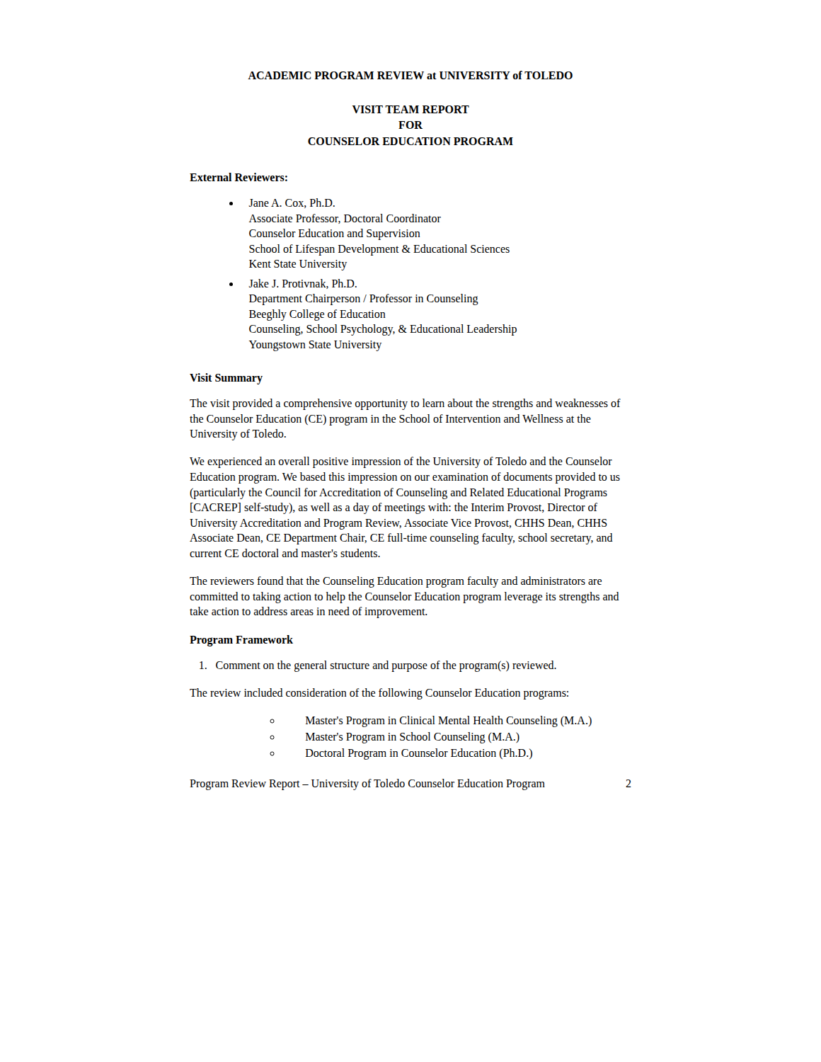ACADEMIC PROGRAM REVIEW at UNIVERSITY of TOLEDO
VISIT TEAM REPORT
FOR
COUNSELOR EDUCATION PROGRAM
External Reviewers:
Jane A. Cox, Ph.D. Associate Professor, Doctoral Coordinator Counselor Education and Supervision School of Lifespan Development & Educational Sciences Kent State University
Jake J. Protivnak, Ph.D. Department Chairperson / Professor in Counseling Beeghly College of Education Counseling, School Psychology, & Educational Leadership Youngstown State University
Visit Summary
The visit provided a comprehensive opportunity to learn about the strengths and weaknesses of the Counselor Education (CE) program in the School of Intervention and Wellness at the University of Toledo.
We experienced an overall positive impression of the University of Toledo and the Counselor Education program. We based this impression on our examination of documents provided to us (particularly the Council for Accreditation of Counseling and Related Educational Programs [CACREP] self-study), as well as a day of meetings with: the Interim Provost, Director of University Accreditation and Program Review, Associate Vice Provost, CHHS Dean, CHHS Associate Dean, CE Department Chair, CE full-time counseling faculty, school secretary, and current CE doctoral and master's students.
The reviewers found that the Counseling Education program faculty and administrators are committed to taking action to help the Counselor Education program leverage its strengths and take action to address areas in need of improvement.
Program Framework
Comment on the general structure and purpose of the program(s) reviewed.
The review included consideration of the following Counselor Education programs:
Master's Program in Clinical Mental Health Counseling (M.A.)
Master's Program in School Counseling (M.A.)
Doctoral Program in Counselor Education (Ph.D.)
Program Review Report – University of Toledo Counselor Education Program 2